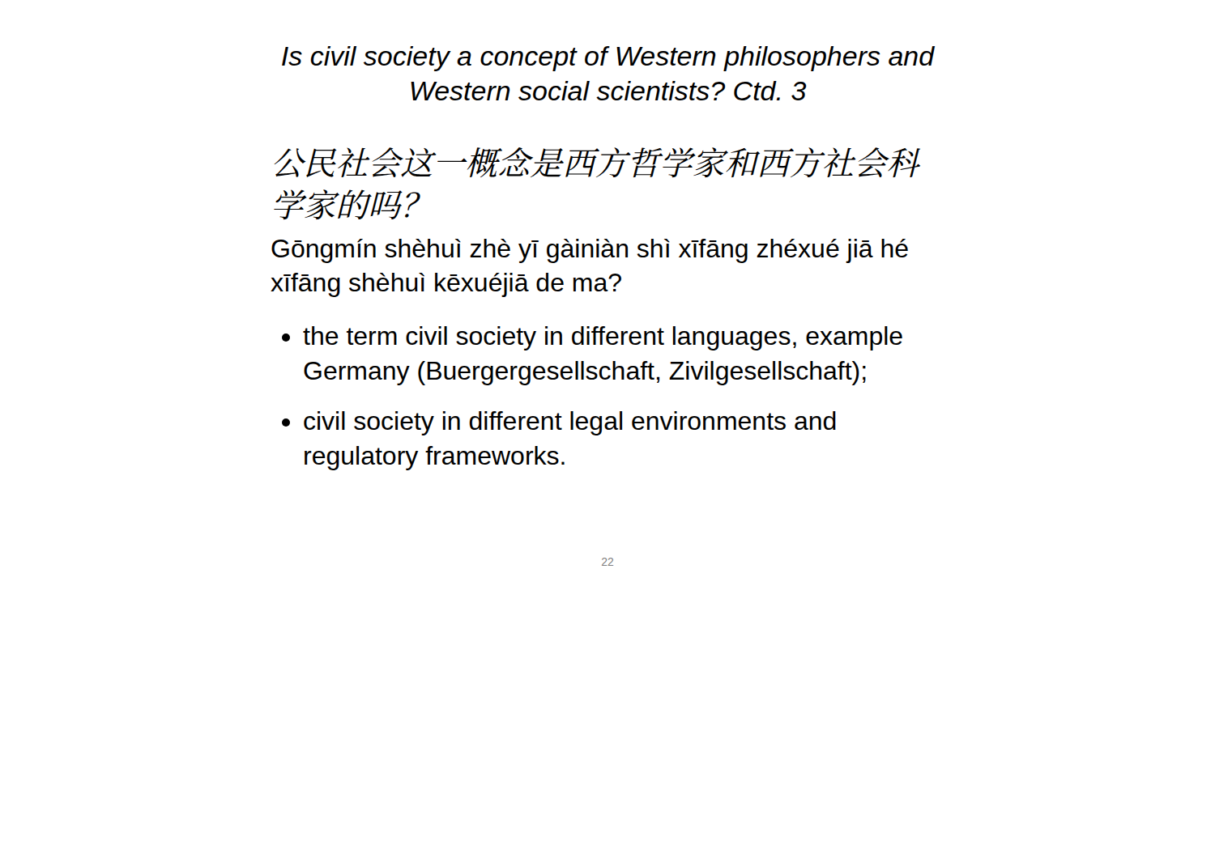Is civil society a concept of Western philosophers and Western social scientists? Ctd. 3
公民社会这一概念是西方哲学家和西方社会科学家的吗？
Gōngmín shèhuì zhè yī gàiniàn shì xīfāng zhéxué jiā hé xīfāng shèhuì kēxuéjiā de ma?
the term civil society in different languages, example Germany (Buergergesellschaft, Zivilgesellschaft);
civil society in different legal environments and regulatory frameworks.
22